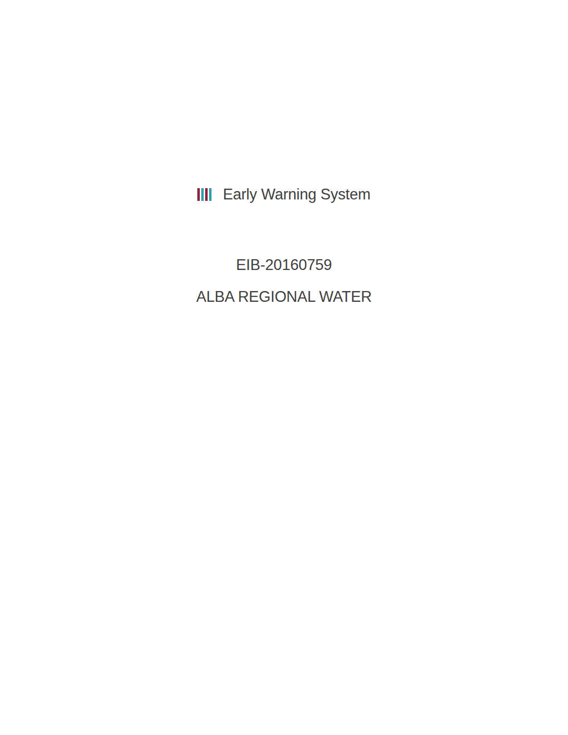Early Warning System
EIB-20160759
ALBA REGIONAL WATER